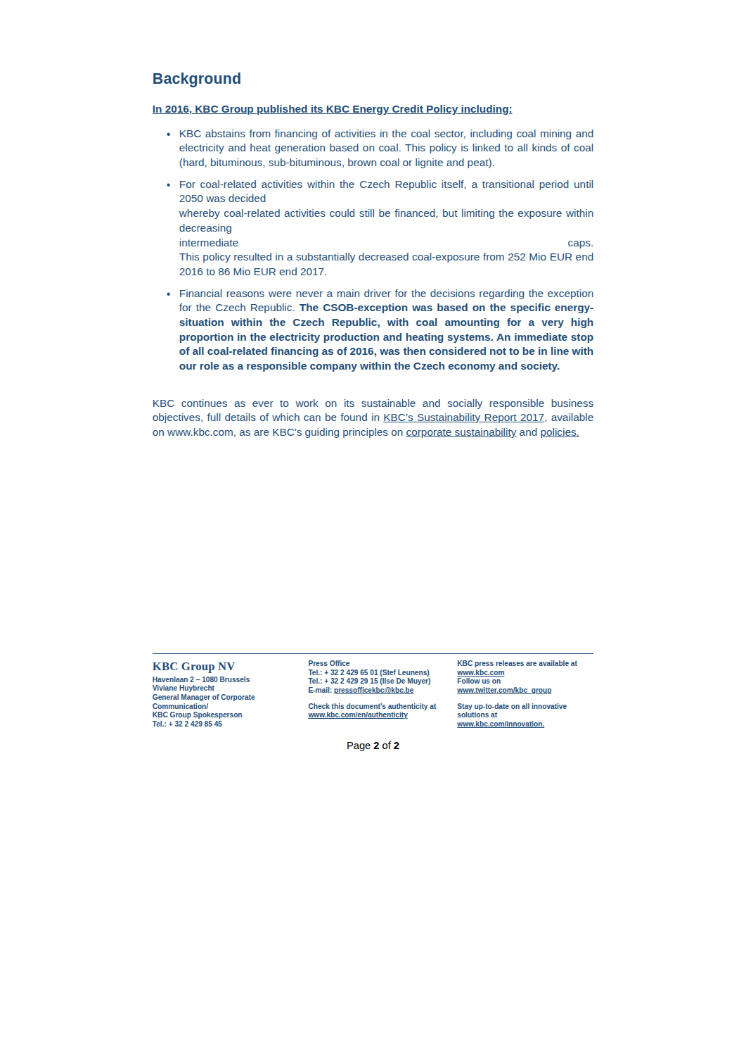Background
In 2016, KBC Group published its KBC Energy Credit Policy including:
KBC abstains from financing of activities in the coal sector, including coal mining and electricity and heat generation based on coal. This policy is linked to all kinds of coal (hard, bituminous, sub-bituminous, brown coal or lignite and peat).
For coal-related activities within the Czech Republic itself, a transitional period until 2050 was decided whereby coal-related activities could still be financed, but limiting the exposure within decreasing intermediate caps. This policy resulted in a substantially decreased coal-exposure from 252 Mio EUR end 2016 to 86 Mio EUR end 2017.
Financial reasons were never a main driver for the decisions regarding the exception for the Czech Republic. The CSOB-exception was based on the specific energy-situation within the Czech Republic, with coal amounting for a very high proportion in the electricity production and heating systems. An immediate stop of all coal-related financing as of 2016, was then considered not to be in line with our role as a responsible company within the Czech economy and society.
KBC continues as ever to work on its sustainable and socially responsible business objectives, full details of which can be found in KBC’s Sustainability Report 2017, available on www.kbc.com, as are KBC's guiding principles on corporate sustainability and policies.
KBC Group NV
Havenlaan 2 – 1080 Brussels
Viviane Huybrecht
General Manager of Corporate Communication/
KBC Group Spokesperson
Tel.: + 32 2 429 85 45
Press Office
Tel.: + 32 2 429 65 01 (Stef Leunens)
Tel.: + 32 2 429 29 15 (Ilse De Muyer)
E-mail: pressofficekbc@kbc.be
Check this document’s authenticity at
www.kbc.com/en/authenticity
KBC press releases are available at www.kbc.com
Follow us on www.twitter.com/kbc_group
Stay up-to-date on all innovative solutions at
www.kbc.com/innovation.
Page 2 of 2